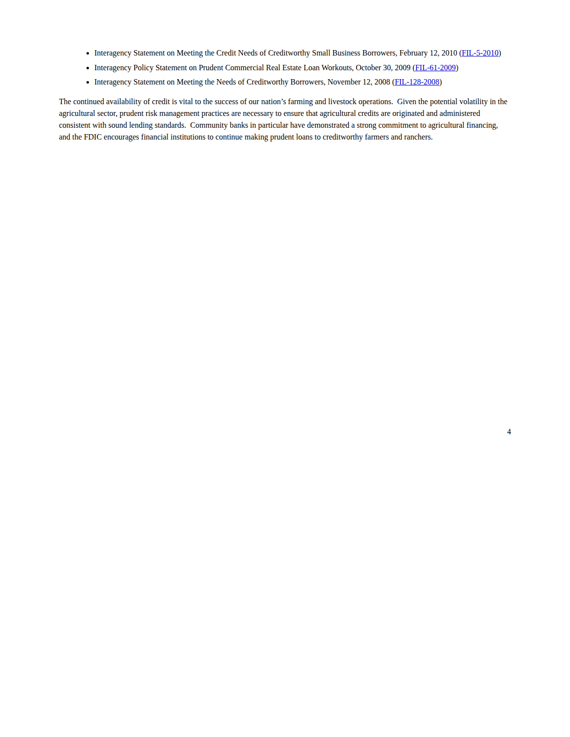Interagency Statement on Meeting the Credit Needs of Creditworthy Small Business Borrowers, February 12, 2010 (FIL-5-2010)
Interagency Policy Statement on Prudent Commercial Real Estate Loan Workouts, October 30, 2009 (FIL-61-2009)
Interagency Statement on Meeting the Needs of Creditworthy Borrowers, November 12, 2008 (FIL-128-2008)
The continued availability of credit is vital to the success of our nation’s farming and livestock operations. Given the potential volatility in the agricultural sector, prudent risk management practices are necessary to ensure that agricultural credits are originated and administered consistent with sound lending standards. Community banks in particular have demonstrated a strong commitment to agricultural financing, and the FDIC encourages financial institutions to continue making prudent loans to creditworthy farmers and ranchers.
4